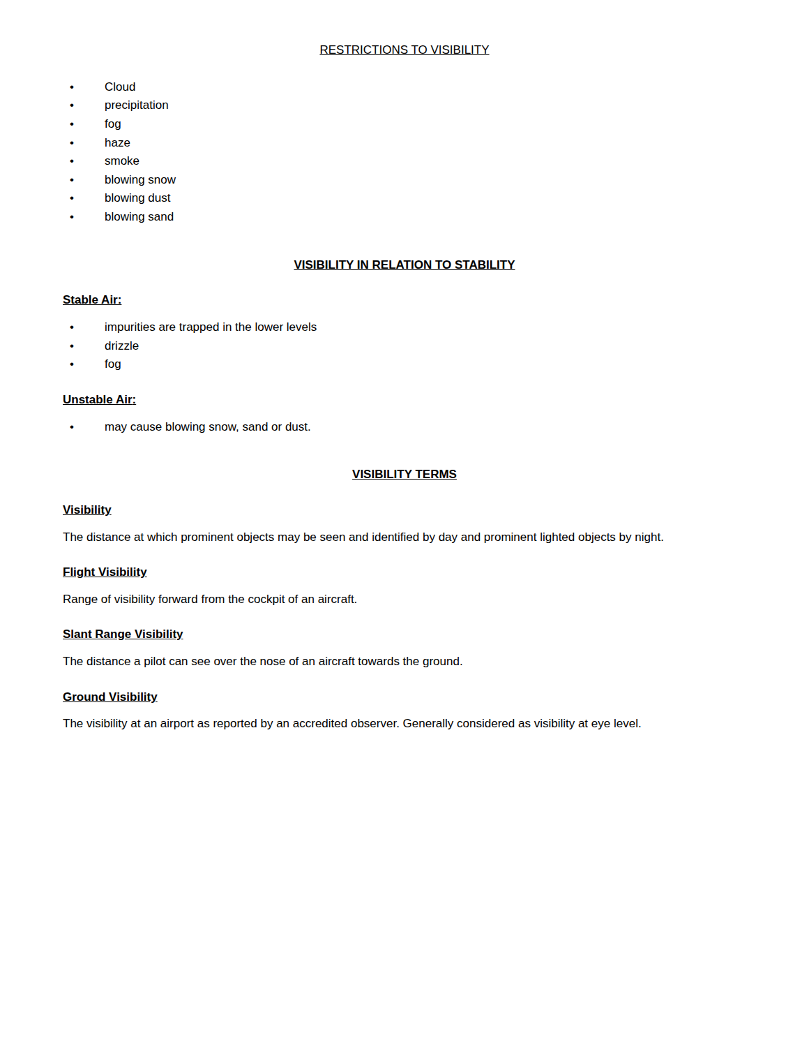RESTRICTIONS TO VISIBILITY
Cloud
precipitation
fog
haze
smoke
blowing snow
blowing dust
blowing sand
VISIBILITY IN RELATION TO STABILITY
Stable Air:
impurities are trapped in the lower levels
drizzle
fog
Unstable Air:
may cause blowing snow, sand or dust.
VISIBILITY TERMS
Visibility
The distance at which prominent objects may be seen and identified by day and prominent lighted objects by night.
Flight Visibility
Range of visibility forward from the cockpit of an aircraft.
Slant Range Visibility
The distance a pilot can see over the nose of an aircraft towards the ground.
Ground Visibility
The visibility at an airport as reported by an accredited observer. Generally considered as visibility at eye level.